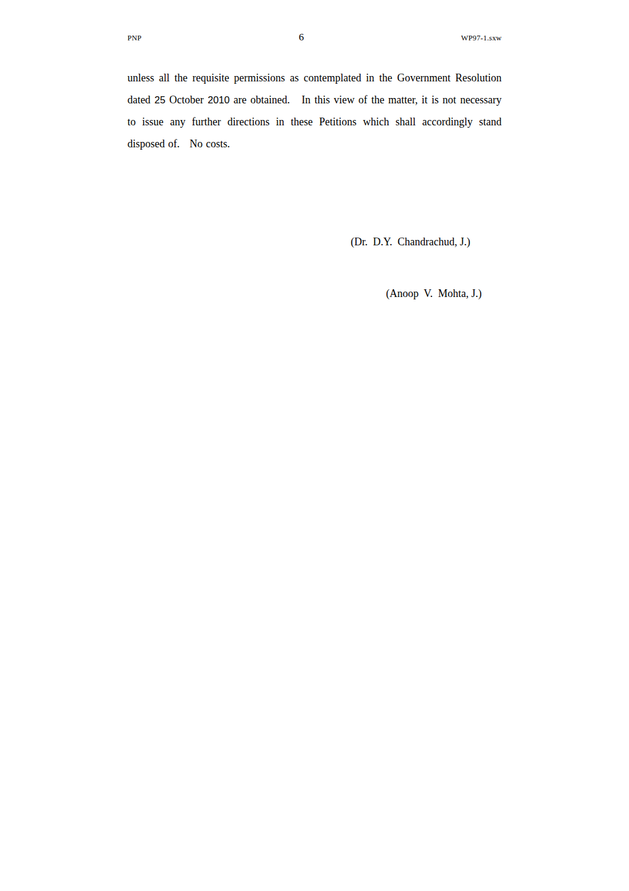PNP
6
WP97-1.sxw
unless all the requisite permissions as contemplated in the Government Resolution dated 25 October 2010 are obtained. In this view of the matter, it is not necessary to issue any further directions in these Petitions which shall accordingly stand disposed of. No costs.
(Dr. D.Y. Chandrachud, J.)
(Anoop V. Mohta, J.)